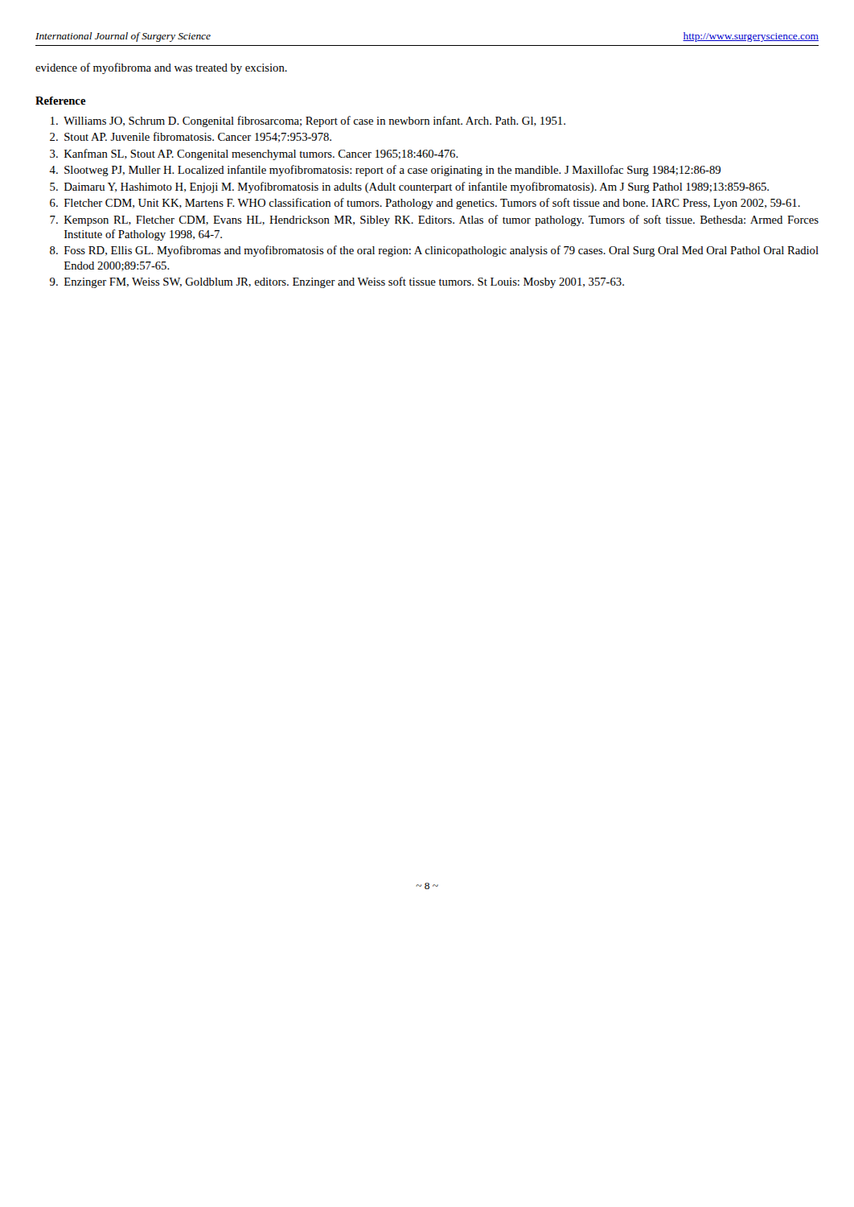International Journal of Surgery Science http://www.surgeryscience.com
evidence of myofibroma and was treated by excision.
Reference
Williams JO, Schrum D. Congenital fibrosarcoma; Report of case in newborn infant. Arch. Path. Gl, 1951.
Stout AP. Juvenile fibromatosis. Cancer 1954;7:953-978.
Kanfman SL, Stout AP. Congenital mesenchymal tumors. Cancer 1965;18:460-476.
Slootweg PJ, Muller H. Localized infantile myofibromatosis: report of a case originating in the mandible. J Maxillofac Surg 1984;12:86-89
Daimaru Y, Hashimoto H, Enjoji M. Myofibromatosis in adults (Adult counterpart of infantile myofibromatosis). Am J Surg Pathol 1989;13:859-865.
Fletcher CDM, Unit KK, Martens F. WHO classification of tumors. Pathology and genetics. Tumors of soft tissue and bone. IARC Press, Lyon 2002, 59-61.
Kempson RL, Fletcher CDM, Evans HL, Hendrickson MR, Sibley RK. Editors. Atlas of tumor pathology. Tumors of soft tissue. Bethesda: Armed Forces Institute of Pathology 1998, 64-7.
Foss RD, Ellis GL. Myofibromas and myofibromatosis of the oral region: A clinicopathologic analysis of 79 cases. Oral Surg Oral Med Oral Pathol Oral Radiol Endod 2000;89:57-65.
Enzinger FM, Weiss SW, Goldblum JR, editors. Enzinger and Weiss soft tissue tumors. St Louis: Mosby 2001, 357-63.
~ 8 ~